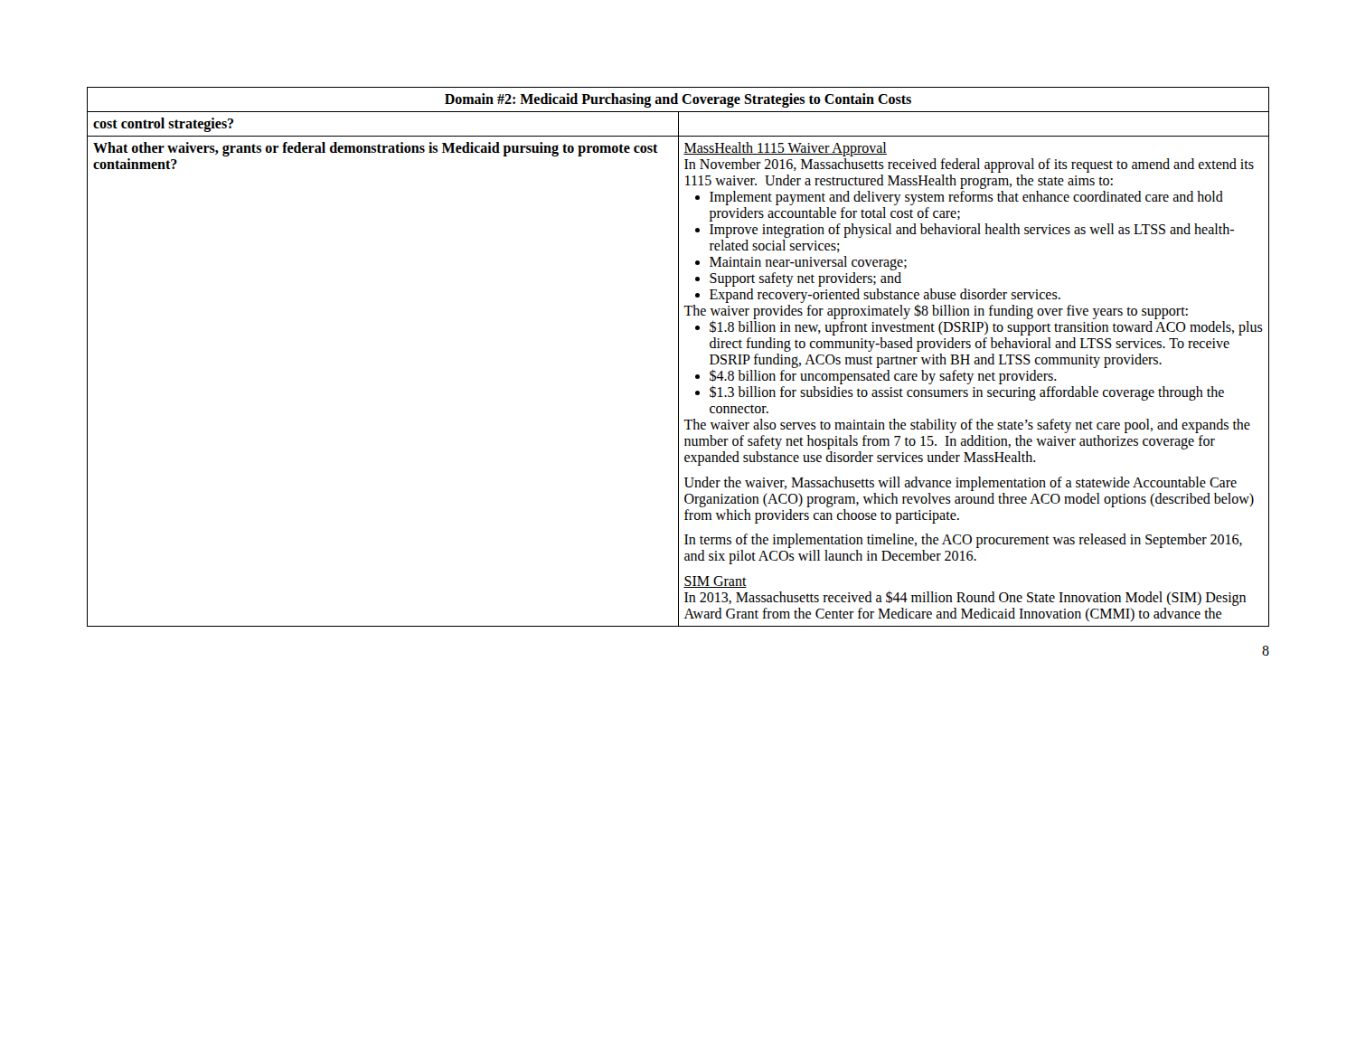| Domain #2: Medicaid Purchasing and Coverage Strategies to Contain Costs |
| --- |
| cost control strategies? | |
| What other waivers, grants or federal demonstrations is Medicaid pursuing to promote cost containment? | MassHealth 1115 Waiver Approval In November 2016, Massachusetts received federal approval of its request to amend and extend its 1115 waiver. Under a restructured MassHealth program, the state aims to: Implement payment and delivery system reforms that enhance coordinated care and hold providers accountable for total cost of care; Improve integration of physical and behavioral health services as well as LTSS and health-related social services; Maintain near-universal coverage; Support safety net providers; and Expand recovery-oriented substance abuse disorder services. The waiver provides for approximately $8 billion in funding over five years to support: $1.8 billion in new, upfront investment (DSRIP) to support transition toward ACO models, plus direct funding to community-based providers of behavioral and LTSS services. To receive DSRIP funding, ACOs must partner with BH and LTSS community providers. $4.8 billion for uncompensated care by safety net providers. $1.3 billion for subsidies to assist consumers in securing affordable coverage through the connector. The waiver also serves to maintain the stability of the state’s safety net care pool, and expands the number of safety net hospitals from 7 to 15. In addition, the waiver authorizes coverage for expanded substance use disorder services under MassHealth. Under the waiver, Massachusetts will advance implementation of a statewide Accountable Care Organization (ACO) program, which revolves around three ACO model options (described below) from which providers can choose to participate. In terms of the implementation timeline, the ACO procurement was released in September 2016, and six pilot ACOs will launch in December 2016. SIM Grant In 2013, Massachusetts received a $44 million Round One State Innovation Model (SIM) Design Award Grant from the Center for Medicare and Medicaid Innovation (CMMI) to advance the |
8